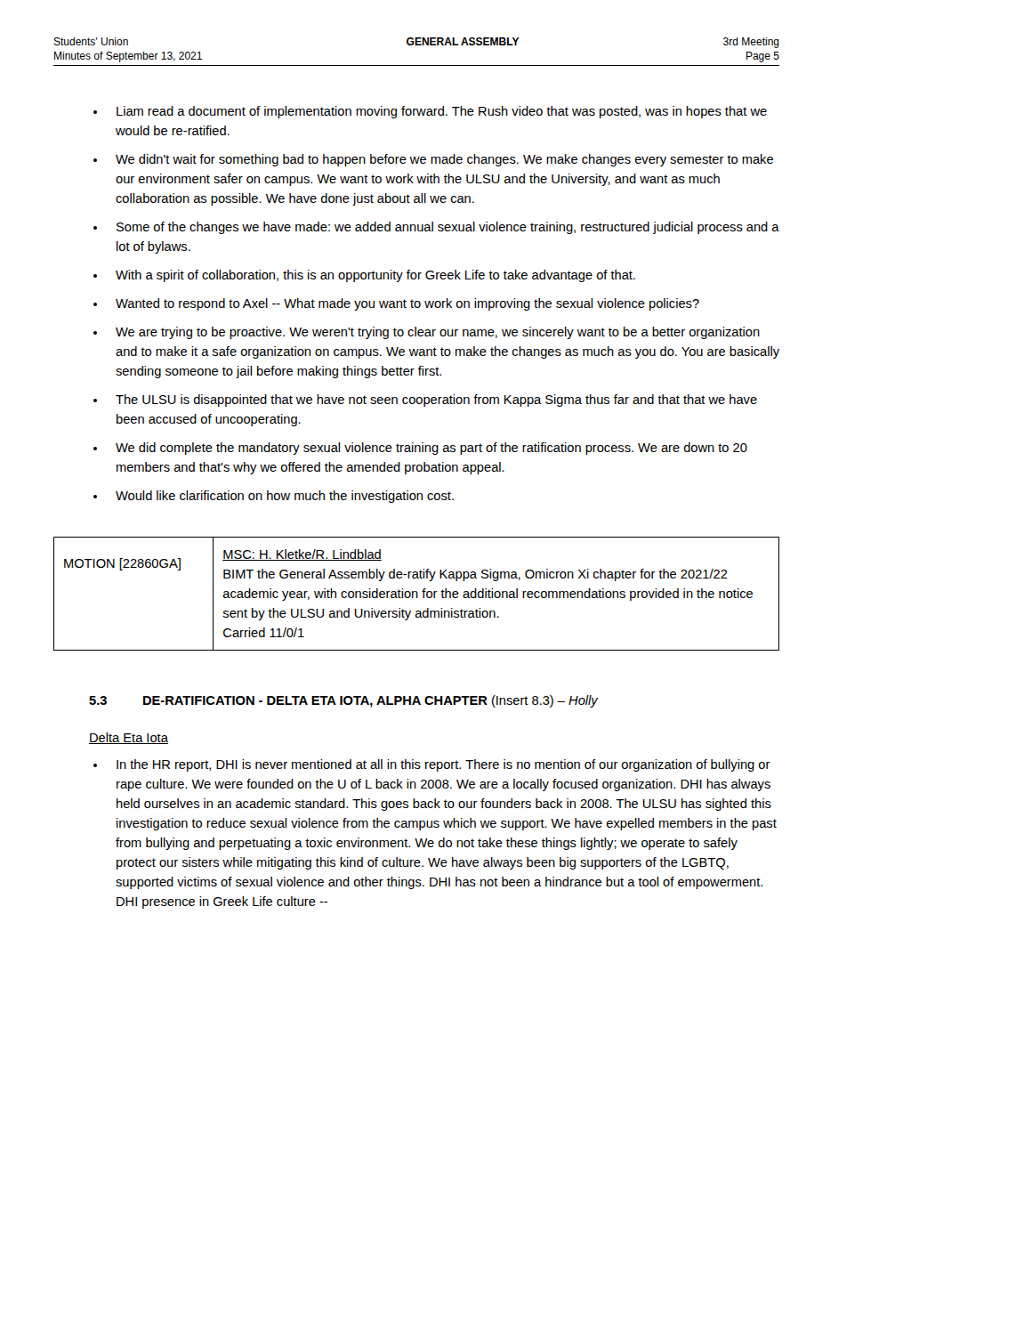Students' Union
Minutes of September 13, 2021
GENERAL ASSEMBLY
3rd Meeting
Page 5
Liam read a document of implementation moving forward. The Rush video that was posted, was in hopes that we would be re-ratified.
We didn't wait for something bad to happen before we made changes. We make changes every semester to make our environment safer on campus. We want to work with the ULSU and the University, and want as much collaboration as possible. We have done just about all we can.
Some of the changes we have made: we added annual sexual violence training, restructured judicial process and a lot of bylaws.
With a spirit of collaboration, this is an opportunity for Greek Life to take advantage of that.
Wanted to respond to Axel -- What made you want to work on improving the sexual violence policies?
We are trying to be proactive. We weren't trying to clear our name, we sincerely want to be a better organization and to make it a safe organization on campus. We want to make the changes as much as you do. You are basically sending someone to jail before making things better first.
The ULSU is disappointed that we have not seen cooperation from Kappa Sigma thus far and that that we have been accused of uncooperating.
We did complete the mandatory sexual violence training as part of the ratification process. We are down to 20 members and that's why we offered the amended probation appeal.
Would like clarification on how much the investigation cost.
| MOTION [22860GA] | MSC: H. Kletke/R. Lindblad BIMT the General Assembly de-ratify Kappa Sigma, Omicron Xi chapter for the 2021/22 academic year, with consideration for the additional recommendations provided in the notice sent by the ULSU and University administration. Carried 11/0/1 |
5.3 DE-RATIFICATION - DELTA ETA IOTA, ALPHA CHAPTER (Insert 8.3) – Holly
Delta Eta Iota
In the HR report, DHI is never mentioned at all in this report. There is no mention of our organization of bullying or rape culture. We were founded on the U of L back in 2008. We are a locally focused organization. DHI has always held ourselves in an academic standard. This goes back to our founders back in 2008. The ULSU has sighted this investigation to reduce sexual violence from the campus which we support. We have expelled members in the past from bullying and perpetuating a toxic environment. We do not take these things lightly; we operate to safely protect our sisters while mitigating this kind of culture. We have always been big supporters of the LGBTQ, supported victims of sexual violence and other things. DHI has not been a hindrance but a tool of empowerment. DHI presence in Greek Life culture --